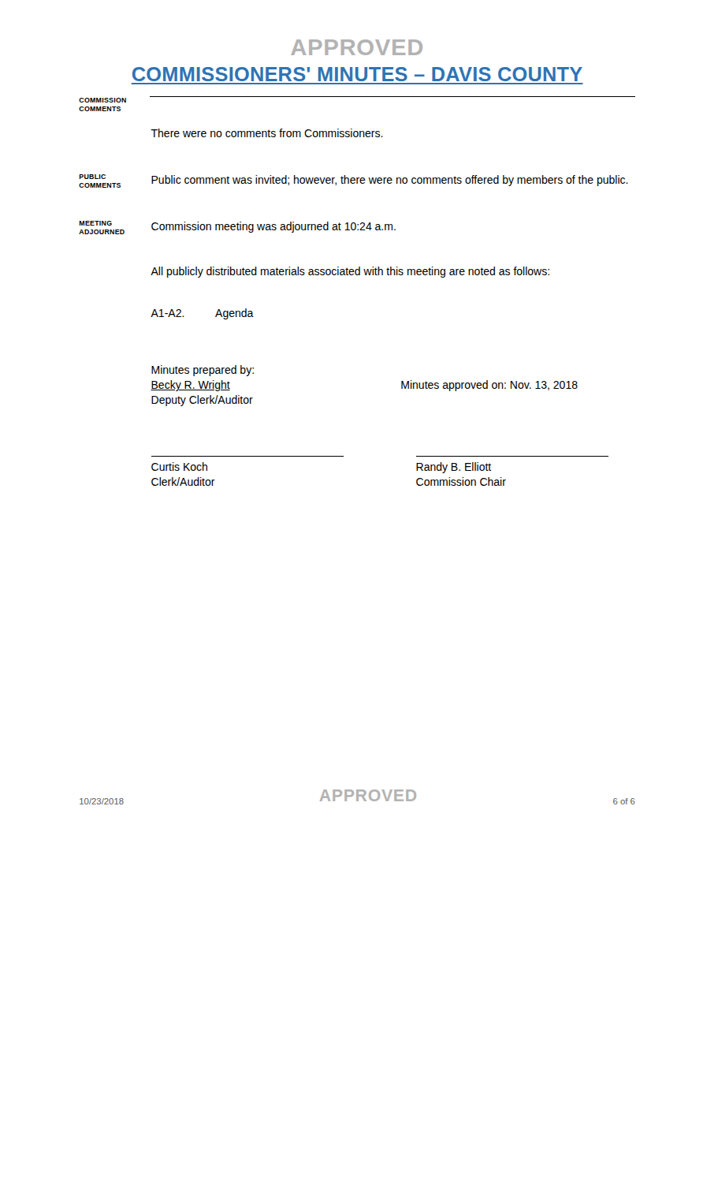APPROVED
COMMISSIONERS' MINUTES – DAVIS COUNTY
| COMMISSION COMMENTS | |
| | There were no comments from Commissioners. |
| PUBLIC COMMENTS | Public comment was invited; however, there were no comments offered by members of the public. |
| MEETING ADJOURNED | Commission meeting was adjourned at 10:24 a.m. |
| | All publicly distributed materials associated with this meeting are noted as follows: A1-A2. Agenda Minutes prepared by: Becky R. Wright Deputy Clerk/Auditor Minutes approved on: Nov. 13, 2018 Curtis Koch Clerk/Auditor Randy B. Elliott Commission Chair |
10/23/2018
APPROVED
6 of 6